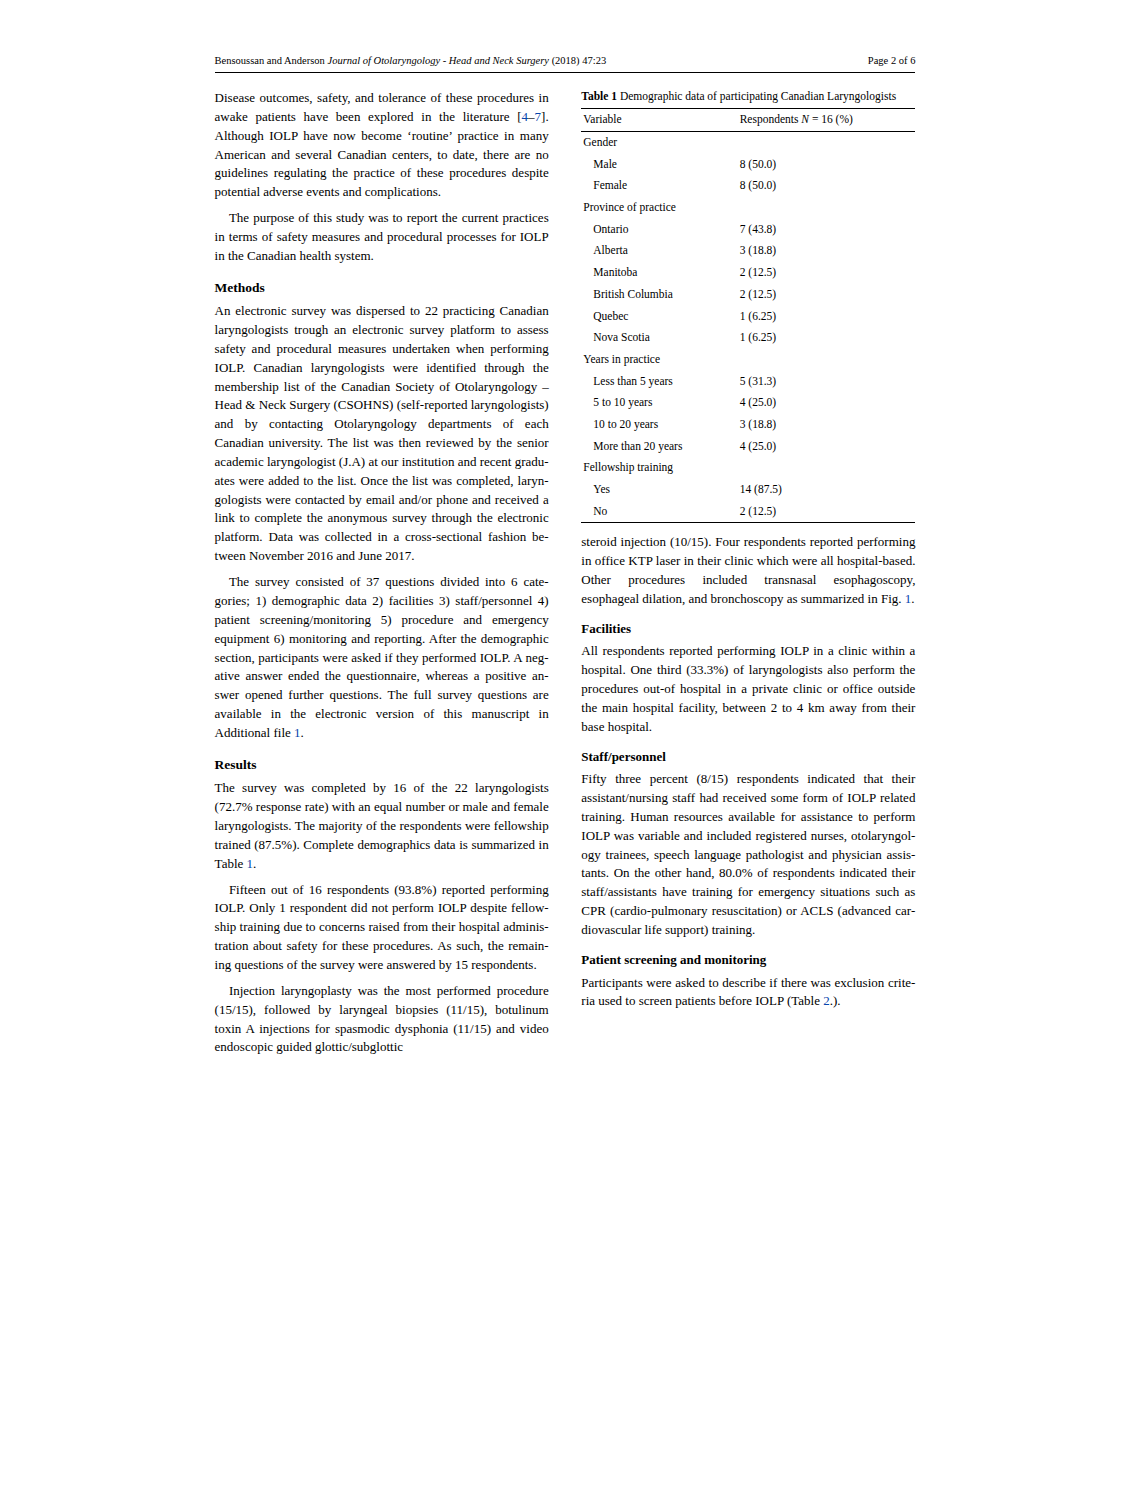Bensoussan and Anderson Journal of Otolaryngology - Head and Neck Surgery (2018) 47:23
Page 2 of 6
Disease outcomes, safety, and tolerance of these procedures in awake patients have been explored in the literature [4–7]. Although IOLP have now become ‘routine’ practice in many American and several Canadian centers, to date, there are no guidelines regulating the practice of these procedures despite potential adverse events and complications.
The purpose of this study was to report the current practices in terms of safety measures and procedural processes for IOLP in the Canadian health system.
Methods
An electronic survey was dispersed to 22 practicing Canadian laryngologists trough an electronic survey platform to assess safety and procedural measures undertaken when performing IOLP. Canadian laryngologists were identified through the membership list of the Canadian Society of Otolaryngology – Head & Neck Surgery (CSOHNS) (self-reported laryngologists) and by contacting Otolaryngology departments of each Canadian university. The list was then reviewed by the senior academic laryngologist (J.A) at our institution and recent graduates were added to the list. Once the list was completed, laryngologists were contacted by email and/or phone and received a link to complete the anonymous survey through the electronic platform. Data was collected in a cross-sectional fashion between November 2016 and June 2017.
The survey consisted of 37 questions divided into 6 categories; 1) demographic data 2) facilities 3) staff/personnel 4) patient screening/monitoring 5) procedure and emergency equipment 6) monitoring and reporting. After the demographic section, participants were asked if they performed IOLP. A negative answer ended the questionnaire, whereas a positive answer opened further questions. The full survey questions are available in the electronic version of this manuscript in Additional file 1.
Results
The survey was completed by 16 of the 22 laryngologists (72.7% response rate) with an equal number or male and female laryngologists. The majority of the respondents were fellowship trained (87.5%). Complete demographics data is summarized in Table 1.
Fifteen out of 16 respondents (93.8%) reported performing IOLP. Only 1 respondent did not perform IOLP despite fellowship training due to concerns raised from their hospital administration about safety for these procedures. As such, the remaining questions of the survey were answered by 15 respondents.
Injection laryngoplasty was the most performed procedure (15/15), followed by laryngeal biopsies (11/15), botulinum toxin A injections for spasmodic dysphonia (11/15) and video endoscopic guided glottic/subglottic
Table 1 Demographic data of participating Canadian Laryngologists
| Variable | Respondents N = 16 (%) |
| --- | --- |
| Gender | |
| Male | 8 (50.0) |
| Female | 8 (50.0) |
| Province of practice | |
| Ontario | 7 (43.8) |
| Alberta | 3 (18.8) |
| Manitoba | 2 (12.5) |
| British Columbia | 2 (12.5) |
| Quebec | 1 (6.25) |
| Nova Scotia | 1 (6.25) |
| Years in practice | |
| Less than 5 years | 5 (31.3) |
| 5 to 10 years | 4 (25.0) |
| 10 to 20 years | 3 (18.8) |
| More than 20 years | 4 (25.0) |
| Fellowship training | |
| Yes | 14 (87.5) |
| No | 2 (12.5) |
steroid injection (10/15). Four respondents reported performing in office KTP laser in their clinic which were all hospital-based. Other procedures included transnasal esophagoscopy, esophageal dilation, and bronchoscopy as summarized in Fig. 1.
Facilities
All respondents reported performing IOLP in a clinic within a hospital. One third (33.3%) of laryngologists also perform the procedures out-of hospital in a private clinic or office outside the main hospital facility, between 2 to 4 km away from their base hospital.
Staff/personnel
Fifty three percent (8/15) respondents indicated that their assistant/nursing staff had received some form of IOLP related training. Human resources available for assistance to perform IOLP was variable and included registered nurses, otolaryngology trainees, speech language pathologist and physician assistants. On the other hand, 80.0% of respondents indicated their staff/assistants have training for emergency situations such as CPR (cardio-pulmonary resuscitation) or ACLS (advanced cardiovascular life support) training.
Patient screening and monitoring
Participants were asked to describe if there was exclusion criteria used to screen patients before IOLP (Table 2.).